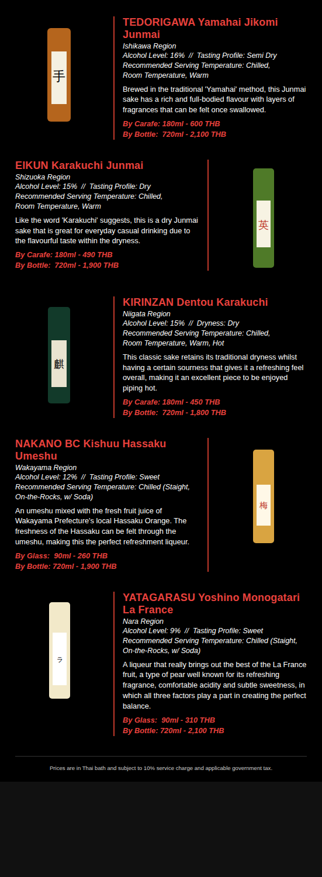TEDORIGAWA Yamahai Jikomi Junmai
Ishikawa Region
Alcohol Level: 16% // Tasting Profile: Semi Dry
Recommended Serving Temperature: Chilled,
Room Temperature, Warm
Brewed in the traditional 'Yamahai' method, this Junmai sake has a rich and full-bodied flavour with layers of fragrances that can be felt once swallowed.
By Carafe: 180ml - 600 THB
By Bottle: 720ml - 2,100 THB
EIKUN Karakuchi Junmai
Shizuoka Region
Alcohol Level: 15% // Tasting Profile: Dry
Recommended Serving Temperature: Chilled,
Room Temperature, Warm
Like the word 'Karakuchi' suggests, this is a dry Junmai sake that is great for everyday casual drinking due to the flavourful taste within the dryness.
By Carafe: 180ml - 490 THB
By Bottle: 720ml - 1,900 THB
KIRINZAN Dentou Karakuchi
Niigata Region
Alcohol Level: 15% // Dryness: Dry
Recommended Serving Temperature: Chilled,
Room Temperature, Warm, Hot
This classic sake retains its traditional dryness whilst having a certain sourness that gives it a refreshing feel overall, making it an excellent piece to be enjoyed piping hot.
By Carafe: 180ml - 450 THB
By Bottle: 720ml - 1,800 THB
NAKANO BC Kishuu Hassaku Umeshu
Wakayama Region
Alcohol Level: 12% // Tasting Profile: Sweet
Recommended Serving Temperature: Chilled (Staight,
On-the-Rocks, w/ Soda)
An umeshu mixed with the fresh fruit juice of Wakayama Prefecture's local Hassaku Orange. The freshness of the Hassaku can be felt through the umeshu, making this the perfect refreshment liqueur.
By Glass: 90ml - 260 THB
By Bottle: 720ml - 1,900 THB
YATAGARASU Yoshino Monogatari La France
Nara Region
Alcohol Level: 9% // Tasting Profile: Sweet
Recommended Serving Temperature: Chilled (Staight,
On-the-Rocks, w/ Soda)
A liqueur that really brings out the best of the La France fruit, a type of pear well known for its refreshing fragrance, comfortable acidity and subtle sweetness, in which all three factors play a part in creating the perfect balance.
By Glass: 90ml - 310 THB
By Bottle: 720ml - 2,100 THB
Prices are in Thai bath and subject to 10% service charge and applicable government tax.